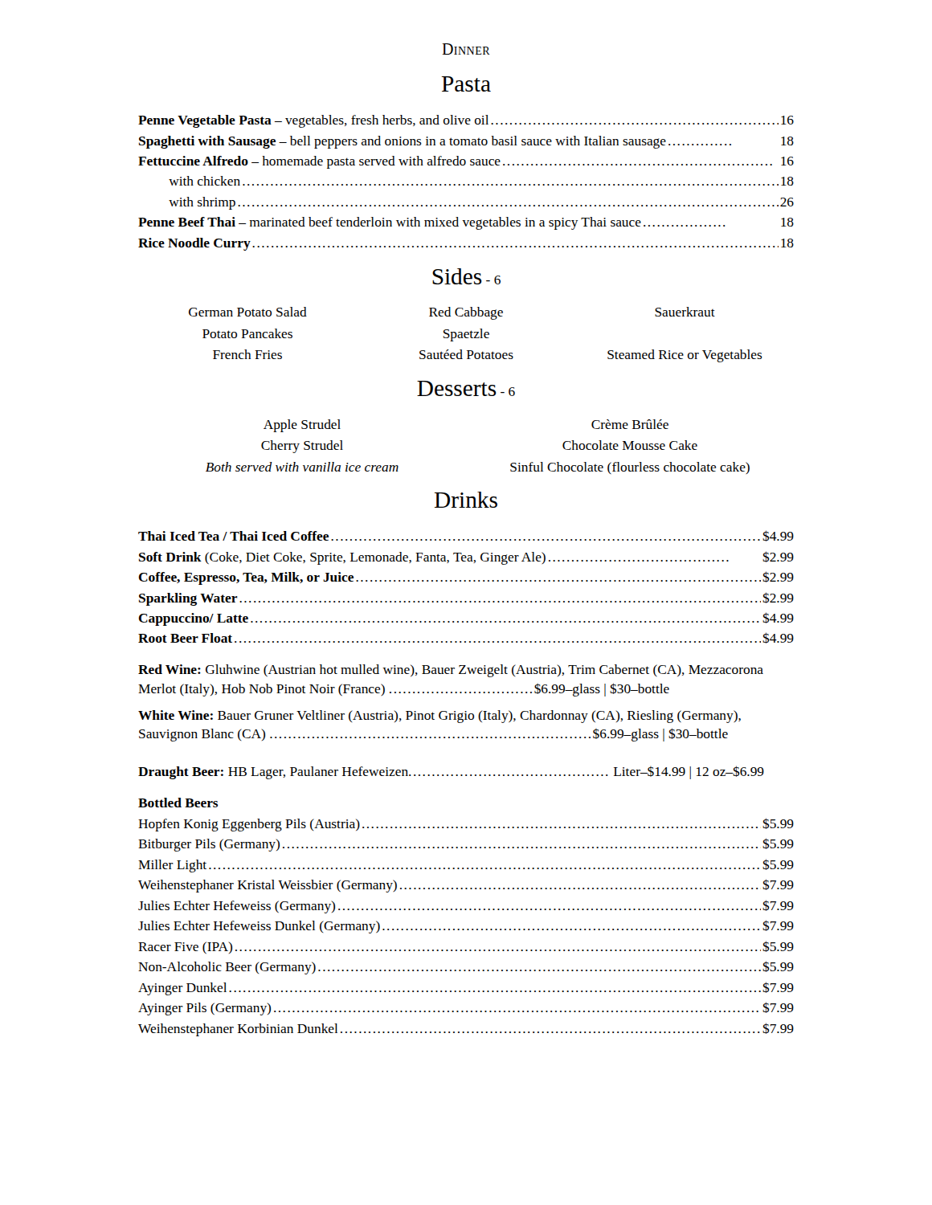Dinner
Pasta
Penne Vegetable Pasta – vegetables, fresh herbs, and olive oil .................................................................. 16
Spaghetti with Sausage – bell peppers and onions in a tomato basil sauce with Italian sausage .............. 18
Fettuccine Alfredo – homemade pasta served with alfredo sauce .......................................................... 16
with chicken ................................................................................................................................. 18
with shrimp .................................................................................................................................. 26
Penne Beef Thai – marinated beef tenderloin with mixed vegetables in a spicy Thai sauce .................. 18
Rice Noodle Curry ................................................................................................................................. 18
Sides - 6
German Potato Salad
Red Cabbage
Sauerkraut
Potato Pancakes
Spaetzle
French Fries
Sautéed Potatoes
Steamed Rice or Vegetables
Desserts - 6
Apple Strudel
Crème Brûlée
Cherry Strudel
Chocolate Mousse Cake
Both served with vanilla ice cream
Sinful Chocolate (flourless chocolate cake)
Drinks
Thai Iced Tea / Thai Iced Coffee ..................................................................................................... $4.99
Soft Drink (Coke, Diet Coke, Sprite, Lemonade, Fanta, Tea, Ginger Ale) ....................................... $2.99
Coffee, Espresso, Tea, Milk, or Juice ................................................................................................ $2.99
Sparkling Water ............................................................................................................................. $2.99
Cappuccino/ Latte .......................................................................................................................... $4.99
Root Beer Float .............................................................................................................................. $4.99
Red Wine: Gluhwine (Austrian hot mulled wine), Bauer Zweigelt (Austria), Trim Cabernet (CA), Mezzacorona Merlot (Italy), Hob Nob Pinot Noir (France) ...............................$6.99–glass | $30–bottle
White Wine: Bauer Gruner Veltliner (Austria), Pinot Grigio (Italy), Chardonnay (CA), Riesling (Germany), Sauvignon Blanc (CA) .....................................................................$6.99–glass | $30–bottle
Draught Beer: HB Lager, Paulaner Hefeweizen........................................... Liter–$14.99 | 12 oz–$6.99
Bottled Beers
Hopfen Konig Eggenberg Pils (Austria) .............................................................................................. $5.99
Bitburger Pils (Germany) ....................................................................................................................... $5.99
Miller Light ....................................................................................................................................... $5.99
Weihenstephaner Kristal Weissbier (Germany) ................................................................................... $7.99
Julies Echter Hefeweiss (Germany) ..................................................................................................... $7.99
Julies Echter Hefeweiss Dunkel (Germany) ....................................................................................... $7.99
Racer Five (IPA) .............................................................................................................................. $5.99
Non-Alcoholic Beer (Germany) ......................................................................................................... $5.99
Ayinger Dunkel ................................................................................................................................ $7.99
Ayinger Pils (Germany) ......................................................................................................................... $7.99
Weihenstephaner Korbinian Dunkel ................................................................................................. $7.99